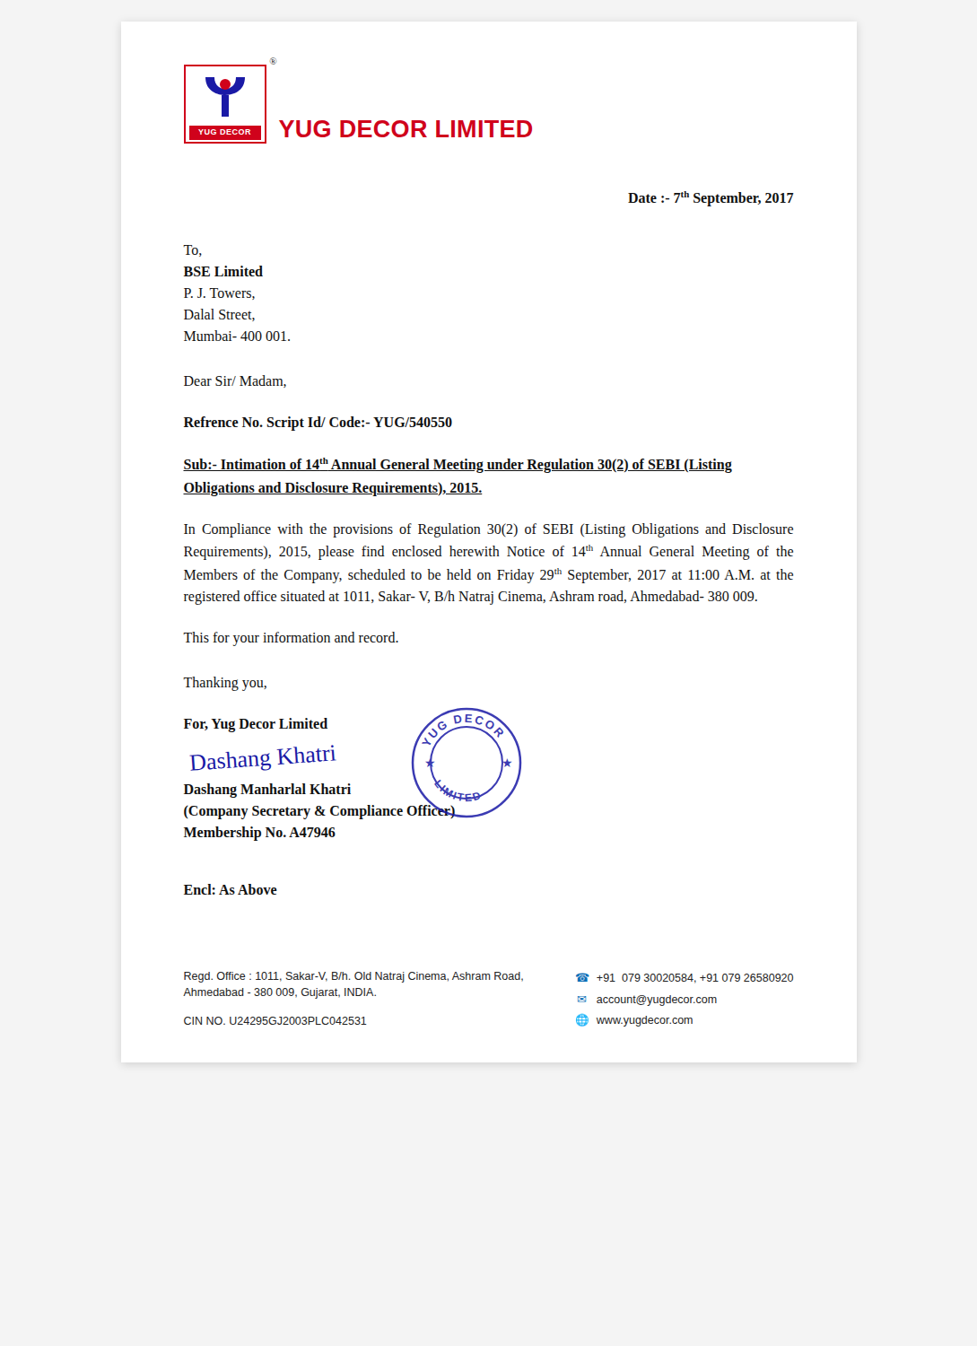®
YUG DECOR
YUG DECOR LIMITED
Date :- 7th September, 2017
To,
BSE Limited
P. J. Towers,
Dalal Street,
Mumbai- 400 001.
Dear Sir/ Madam,
Refrence No. Script Id/ Code:- YUG/540550
Sub:- Intimation of 14th Annual General Meeting under Regulation 30(2) of SEBI (Listing Obligations and Disclosure Requirements), 2015.
In Compliance with the provisions of Regulation 30(2) of SEBI (Listing Obligations and Disclosure Requirements), 2015, please find enclosed herewith Notice of 14th Annual General Meeting of the Members of the Company, scheduled to be held on Friday 29th September, 2017 at 11:00 A.M. at the registered office situated at 1011, Sakar- V, B/h Natraj Cinema, Ashram road, Ahmedabad- 380 009.
This for your information and record.
Thanking you,
For, Yug Decor Limited
YUG DECOR LIMITED ★ ★
Dashang Khatri
Dashang Manharlal Khatri
(Company Secretary & Compliance Officer)
Membership No. A47946
Encl: As Above
Regd. Office : 1011, Sakar-V, B/h. Old Natraj Cinema, Ashram Road, Ahmedabad - 380 009, Gujarat, INDIA.
CIN NO. U24295GJ2003PLC042531
☎+91 079 30020584, +91 079 26580920
✉account@yugdecor.com
🌐www.yugdecor.com